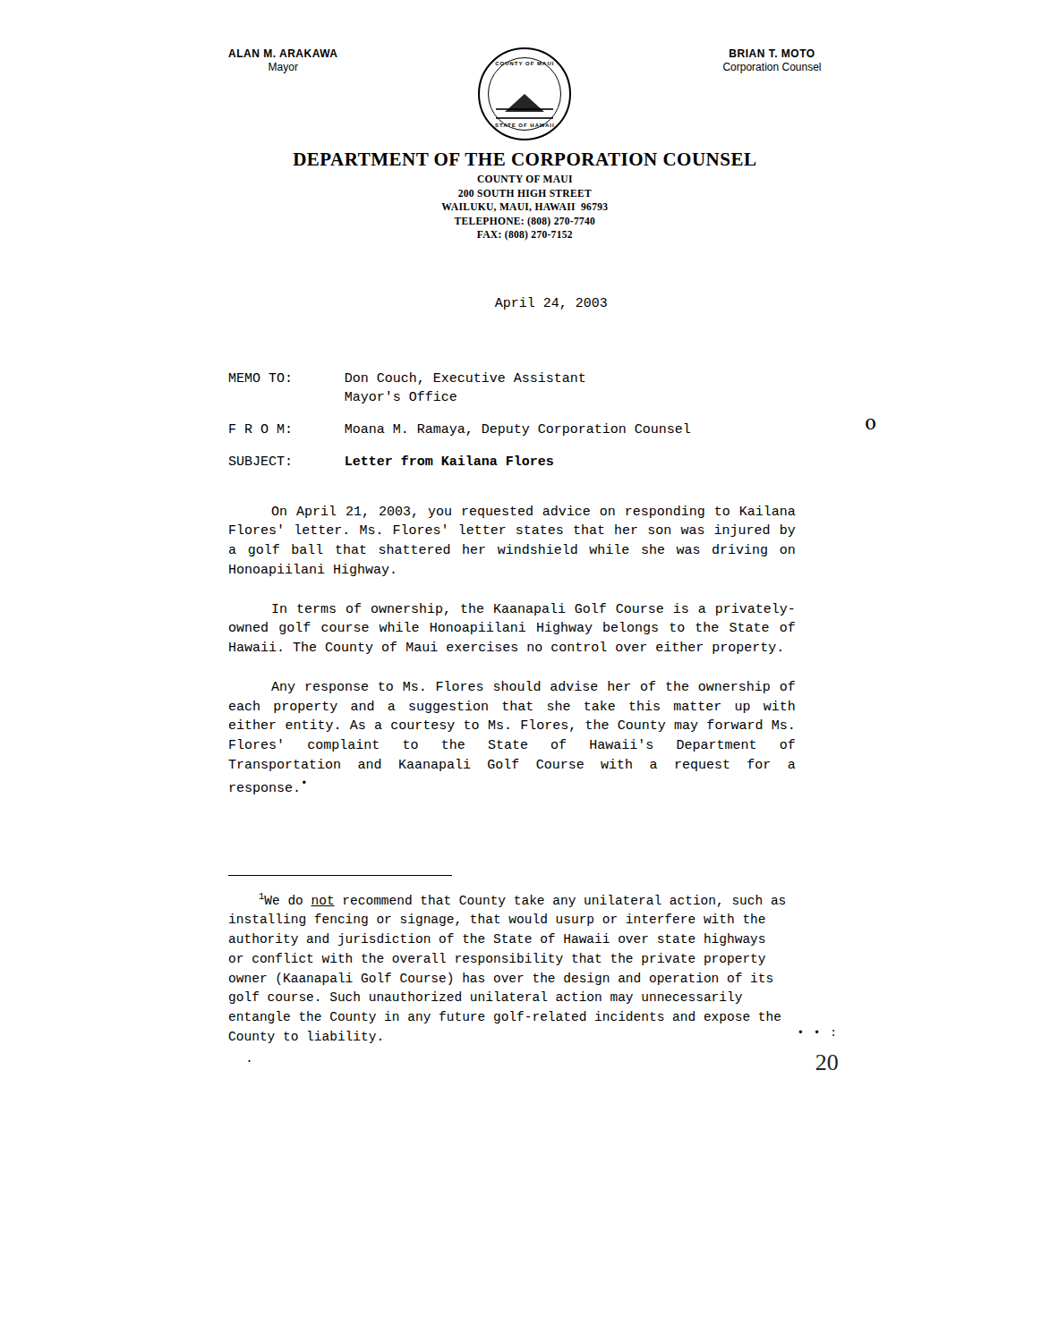ALAN M. ARAKAWA
Mayor
BRIAN T. MOTO
Corporation Counsel
COUNTY OF MAUI
STATE OF HAWAII
DEPARTMENT OF THE CORPORATION COUNSEL
COUNTY OF MAUI
200 SOUTH HIGH STREET
WAILUKU, MAUI, HAWAII 96793
TELEPHONE: (808) 270-7740
FAX: (808) 270-7152
April 24, 2003
MEMO TO:
Don Couch, Executive Assistant Mayor's Office
F R O M:
Moana M. Ramaya, Deputy Corporation Counsel ℴ
SUBJECT:
Letter from Kailana Flores
On April 21, 2003, you requested advice on responding to Kailana Flores' letter. Ms. Flores' letter states that her son was injured by a golf ball that shattered her windshield while she was driving on Honoapiilani Highway.
In terms of ownership, the Kaanapali Golf Course is a privately-owned golf course while Honoapiilani Highway belongs to the State of Hawaii. The County of Maui exercises no control over either property.
Any response to Ms. Flores should advise her of the ownership of each property and a suggestion that she take this matter up with either entity. As a courtesy to Ms. Flores, the County may forward Ms. Flores' complaint to the State of Hawaii's Department of Transportation and Kaanapali Golf Course with a request for a response.•
1We do not recommend that County take any unilateral action, such as installing fencing or signage, that would usurp or interfere with the authority and jurisdiction of the State of Hawaii over state highways or conflict with the overall responsibility that the private property owner (Kaanapali Golf Course) has over the design and operation of its golf course. Such unauthorized unilateral action may unnecessarily entangle the County in any future golf-related incidents and expose the County to liability.
.
• • :
20